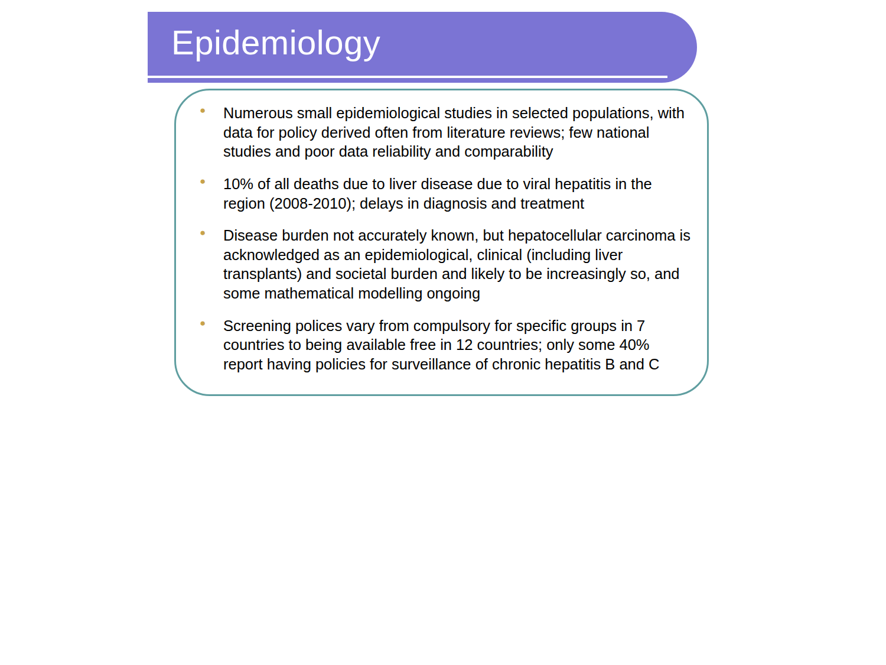Epidemiology
Numerous small epidemiological studies in selected populations, with data for policy derived often from literature reviews; few national studies and poor data reliability and comparability
10% of all deaths due to liver disease due to viral hepatitis in the region (2008-2010); delays in diagnosis and treatment
Disease burden not accurately known, but hepatocellular carcinoma is acknowledged as an epidemiological, clinical (including liver transplants) and societal burden and likely to be increasingly so, and some mathematical modelling ongoing
Screening polices vary from compulsory for specific groups in 7 countries to being available free in 12 countries; only some 40% report having policies for surveillance of chronic hepatitis B and C